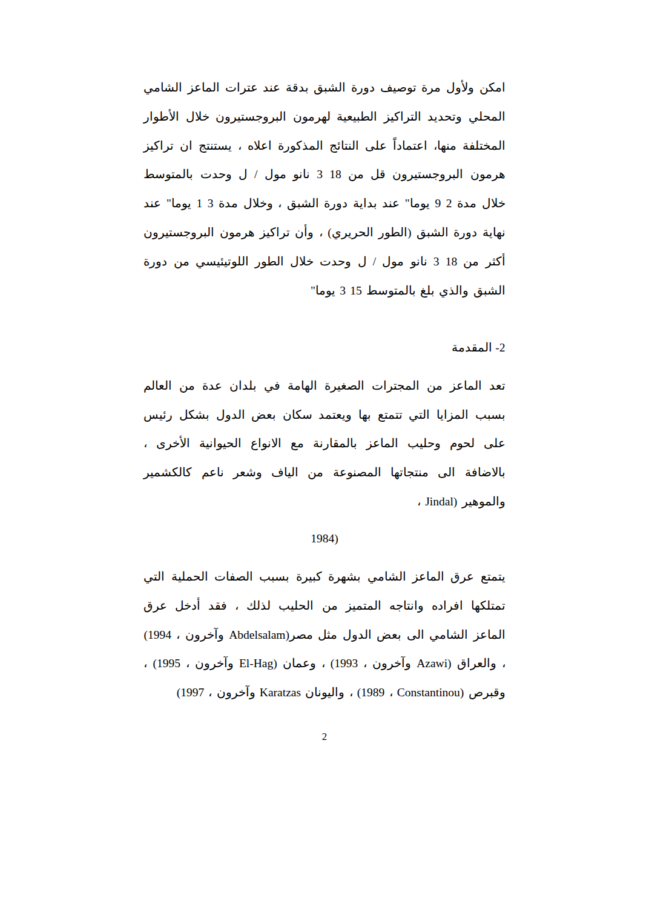امكن ولأول مرة توصيف دورة الشبق بدقة عند عترات الماعز الشامي المحلي وتحديد التراكيز الطبيعية لهرمون البروجستيرون خلال الأطوار المختلفة منها، اعتماداً على النتائج المذكورة اعلاه ، يستنتج ان تراكيز هرمون البروجستيرون قل من 18 3 نانو مول / ل وحدت بالمتوسط خلال مدة 2 9 يوما" عند بداية دورة الشبق ، وخلال مدة 3 1 يوما" عند نهاية دورة الشبق (الطور الحريري) ، وأن تراكيز هرمون البروجستيرون أكثر من 18 3 نانو مول / ل وحدت خلال الطور اللوتيئيسي من دورة الشبق والذي بلغ بالمتوسط 15 3 يوما"
2- المقدمة
تعد الماعز من المجترات الصغيرة الهامة في بلدان عدة من العالم بسبب المزايا التي تتمتع بها ويعتمد سكان بعض الدول بشكل رئيس على لحوم وحليب الماعز بالمقارنة مع الانواع الحيوانية الأخرى ، بالاضافة الى منتجاتها المصنوعة من الياف وشعر ناعم كالكشمير والموهير (Jindal ،
(1984
يتمتع عرق الماعز الشامي بشهرة كبيرة بسبب الصفات الحملية التي تمتلكها افراده وانتاجه المتميز من الحليب لذلك ، فقد أدخل عرق الماعز الشامي الى بعض الدول مثل مصر(Abdelsalam وآخرون ، 1994) ، والعراق (Azawi وآخرون ، 1993) ، وعمان (El-Hag وآخرون ، 1995) ، وقبرص (Constantinou ، 1989) ، واليونان Karatzas وآخرون ، 1997)
2